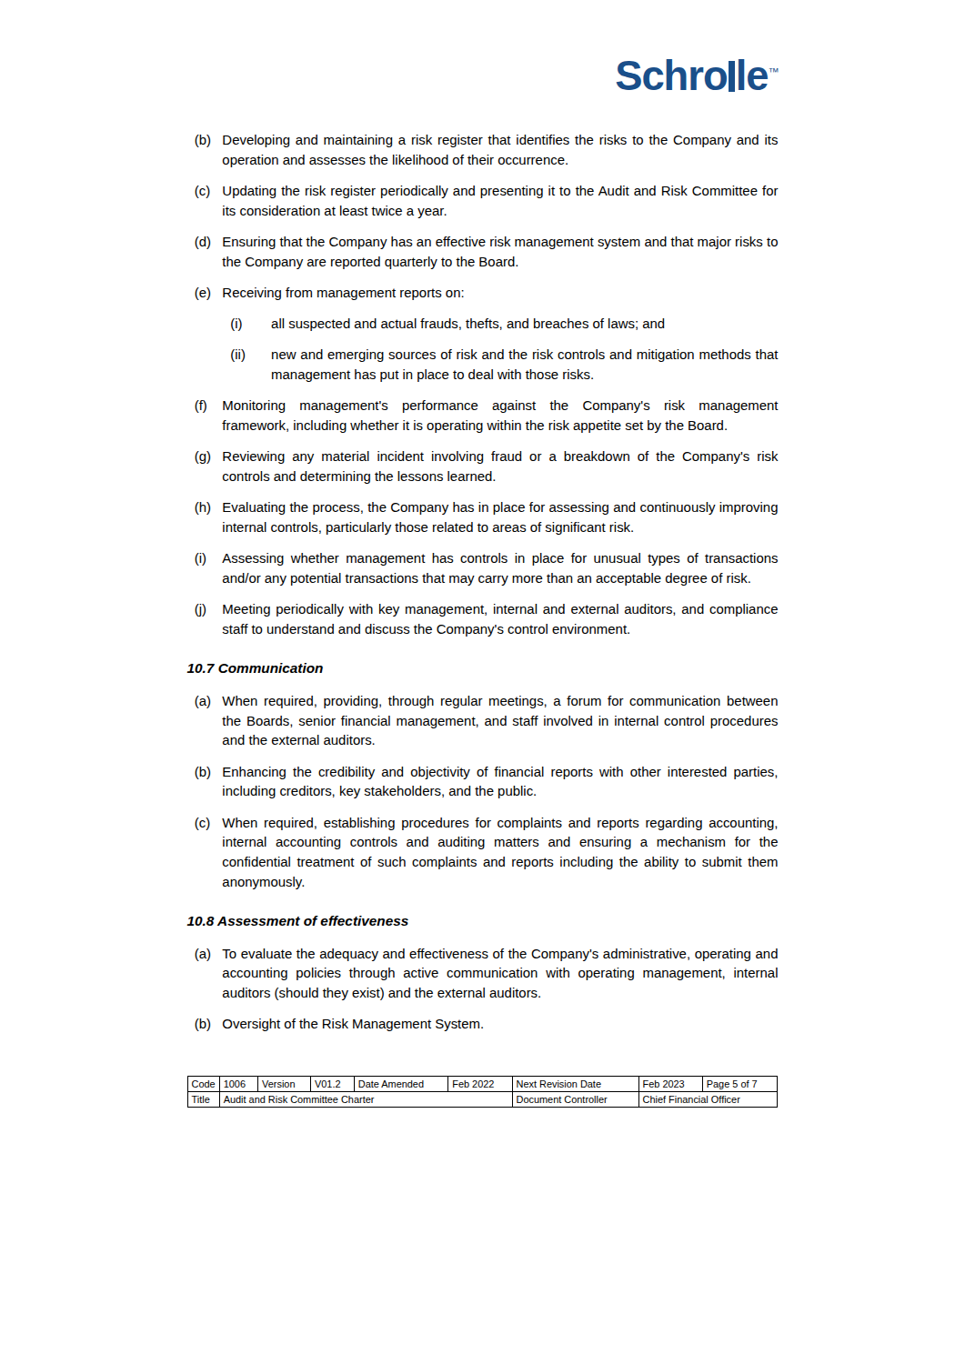Schro le™
(b) Developing and maintaining a risk register that identifies the risks to the Company and its operation and assesses the likelihood of their occurrence.
(c) Updating the risk register periodically and presenting it to the Audit and Risk Committee for its consideration at least twice a year.
(d) Ensuring that the Company has an effective risk management system and that major risks to the Company are reported quarterly to the Board.
(e) Receiving from management reports on:
(i) all suspected and actual frauds, thefts, and breaches of laws; and
(ii) new and emerging sources of risk and the risk controls and mitigation methods that management has put in place to deal with those risks.
(f) Monitoring management's performance against the Company's risk management framework, including whether it is operating within the risk appetite set by the Board.
(g) Reviewing any material incident involving fraud or a breakdown of the Company's risk controls and determining the lessons learned.
(h) Evaluating the process, the Company has in place for assessing and continuously improving internal controls, particularly those related to areas of significant risk.
(i) Assessing whether management has controls in place for unusual types of transactions and/or any potential transactions that may carry more than an acceptable degree of risk.
(j) Meeting periodically with key management, internal and external auditors, and compliance staff to understand and discuss the Company's control environment.
10.7 Communication
(a) When required, providing, through regular meetings, a forum for communication between the Boards, senior financial management, and staff involved in internal control procedures and the external auditors.
(b) Enhancing the credibility and objectivity of financial reports with other interested parties, including creditors, key stakeholders, and the public.
(c) When required, establishing procedures for complaints and reports regarding accounting, internal accounting controls and auditing matters and ensuring a mechanism for the confidential treatment of such complaints and reports including the ability to submit them anonymously.
10.8 Assessment of effectiveness
(a) To evaluate the adequacy and effectiveness of the Company's administrative, operating and accounting policies through active communication with operating management, internal auditors (should they exist) and the external auditors.
(b) Oversight of the Risk Management System.
| Code | 1006 | Version | V01.2 | Date Amended | Feb 2022 | Next Revision Date | Feb 2023 | Page 5 of 7 |
| Title | Audit and Risk Committee Charter | Document Controller | Chief Financial Officer |